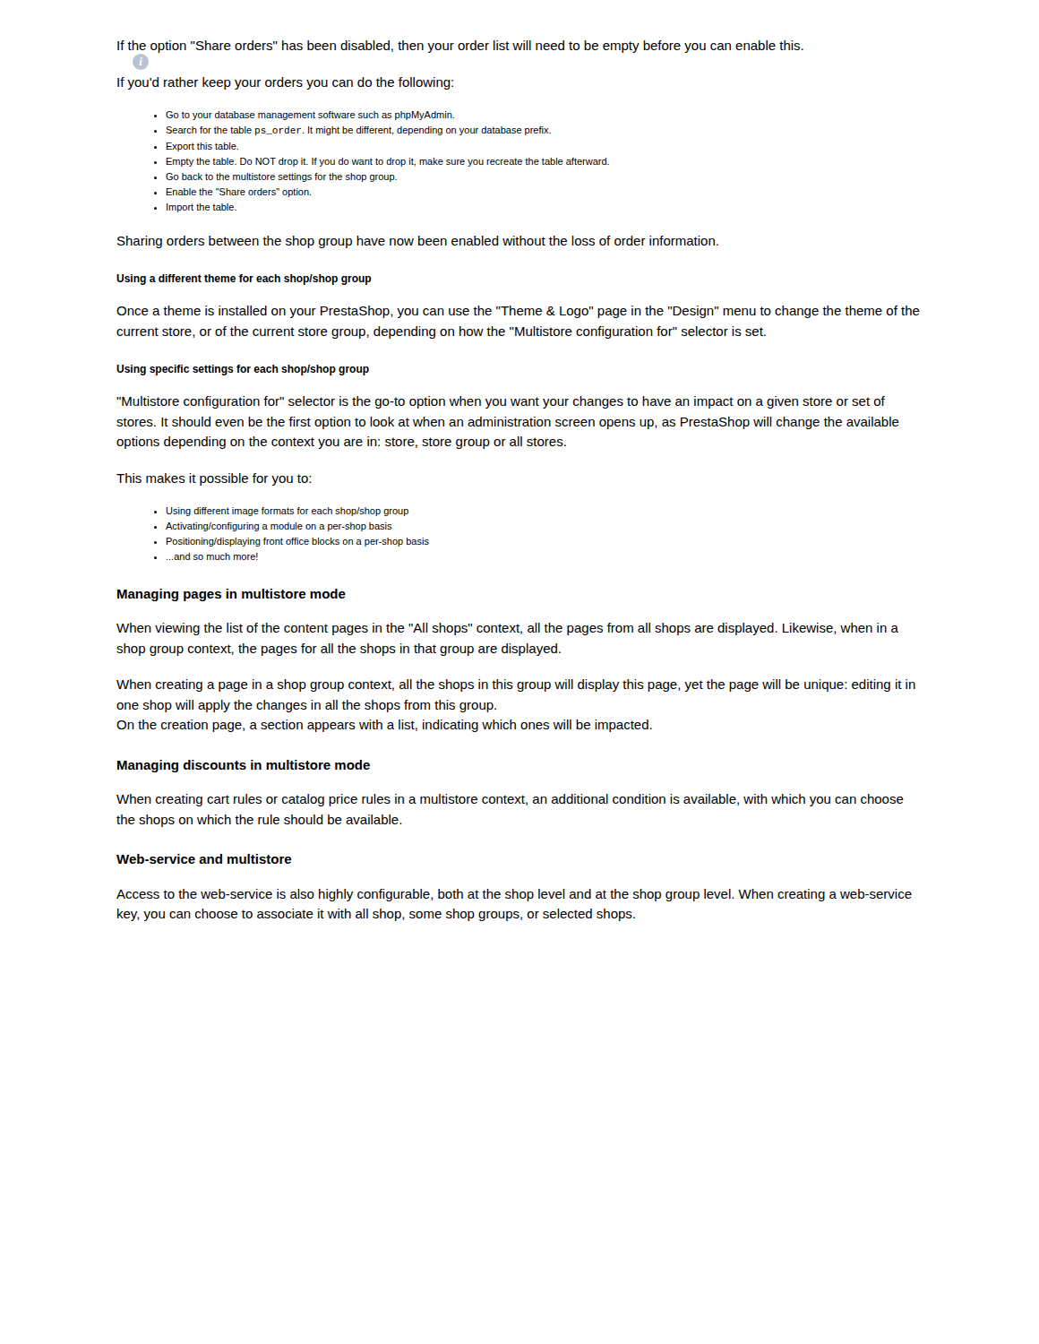i
If the option "Share orders" has been disabled, then your order list will need to be empty before you can enable this.
If you'd rather keep your orders you can do the following:
Go to your database management software such as phpMyAdmin.
Search for the table ps_order. It might be different, depending on your database prefix.
Export this table.
Empty the table. Do NOT drop it. If you do want to drop it, make sure you recreate the table afterward.
Go back to the multistore settings for the shop group.
Enable the "Share orders" option.
Import the table.
Sharing orders between the shop group have now been enabled without the loss of order information.
Using a different theme for each shop/shop group
Once a theme is installed on your PrestaShop, you can use the "Theme & Logo" page in the "Design" menu to change the theme of the current store, or of the current store group, depending on how the "Multistore configuration for" selector is set.
Using specific settings for each shop/shop group
"Multistore configuration for" selector is the go-to option when you want your changes to have an impact on a given store or set of stores. It should even be the first option to look at when an administration screen opens up, as PrestaShop will change the available options depending on the context you are in: store, store group or all stores.
This makes it possible for you to:
Using different image formats for each shop/shop group
Activating/configuring a module on a per-shop basis
Positioning/displaying front office blocks on a per-shop basis
...and so much more!
Managing pages in multistore mode
When viewing the list of the content pages in the "All shops" context, all the pages from all shops are displayed. Likewise, when in a shop group context, the pages for all the shops in that group are displayed.
When creating a page in a shop group context, all the shops in this group will display this page, yet the page will be unique: editing it in one shop will apply the changes in all the shops from this group.
On the creation page, a section appears with a list, indicating which ones will be impacted.
Managing discounts in multistore mode
When creating cart rules or catalog price rules in a multistore context, an additional condition is available, with which you can choose the shops on which the rule should be available.
Web-service and multistore
Access to the web-service is also highly configurable, both at the shop level and at the shop group level. When creating a web-service key, you can choose to associate it with all shop, some shop groups, or selected shops.